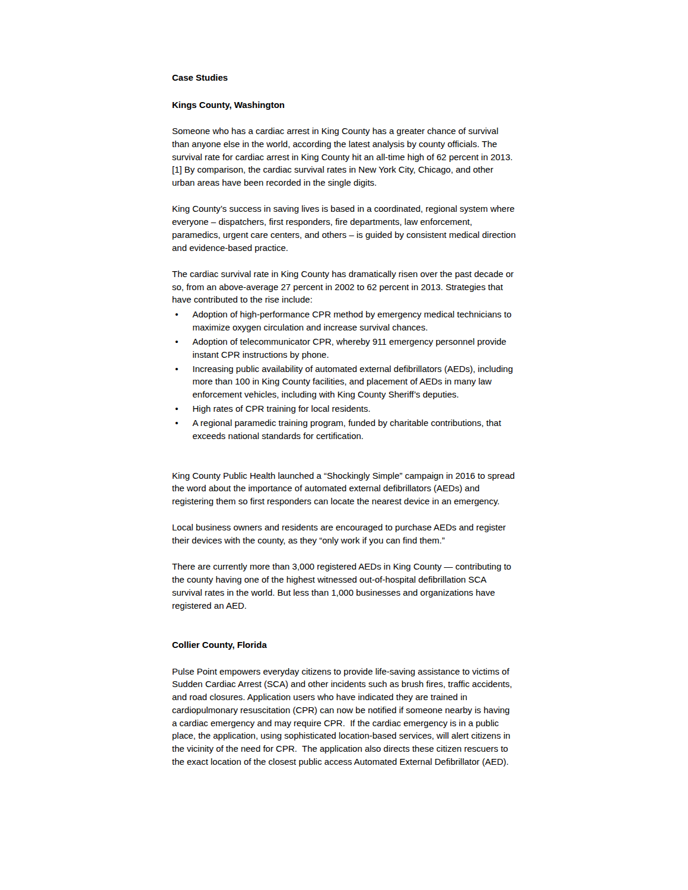Case Studies
Kings County, Washington
Someone who has a cardiac arrest in King County has a greater chance of survival than anyone else in the world, according the latest analysis by county officials. The survival rate for cardiac arrest in King County hit an all-time high of 62 percent in 2013.[1] By comparison, the cardiac survival rates in New York City, Chicago, and other urban areas have been recorded in the single digits.
King County’s success in saving lives is based in a coordinated, regional system where everyone – dispatchers, first responders, fire departments, law enforcement, paramedics, urgent care centers, and others – is guided by consistent medical direction and evidence-based practice.
The cardiac survival rate in King County has dramatically risen over the past decade or so, from an above-average 27 percent in 2002 to 62 percent in 2013. Strategies that have contributed to the rise include:
Adoption of high-performance CPR method by emergency medical technicians to maximize oxygen circulation and increase survival chances.
Adoption of telecommunicator CPR, whereby 911 emergency personnel provide instant CPR instructions by phone.
Increasing public availability of automated external defibrillators (AEDs), including more than 100 in King County facilities, and placement of AEDs in many law enforcement vehicles, including with King County Sheriff’s deputies.
High rates of CPR training for local residents.
A regional paramedic training program, funded by charitable contributions, that exceeds national standards for certification.
King County Public Health launched a “Shockingly Simple” campaign in 2016 to spread the word about the importance of automated external defibrillators (AEDs) and registering them so first responders can locate the nearest device in an emergency.
Local business owners and residents are encouraged to purchase AEDs and register their devices with the county, as they “only work if you can find them.”
There are currently more than 3,000 registered AEDs in King County — contributing to the county having one of the highest witnessed out-of-hospital defibrillation SCA survival rates in the world. But less than 1,000 businesses and organizations have registered an AED.
Collier County, Florida
Pulse Point empowers everyday citizens to provide life-saving assistance to victims of Sudden Cardiac Arrest (SCA) and other incidents such as brush fires, traffic accidents, and road closures. Application users who have indicated they are trained in cardiopulmonary resuscitation (CPR) can now be notified if someone nearby is having a cardiac emergency and may require CPR. If the cardiac emergency is in a public place, the application, using sophisticated location-based services, will alert citizens in the vicinity of the need for CPR. The application also directs these citizen rescuers to the exact location of the closest public access Automated External Defibrillator (AED).